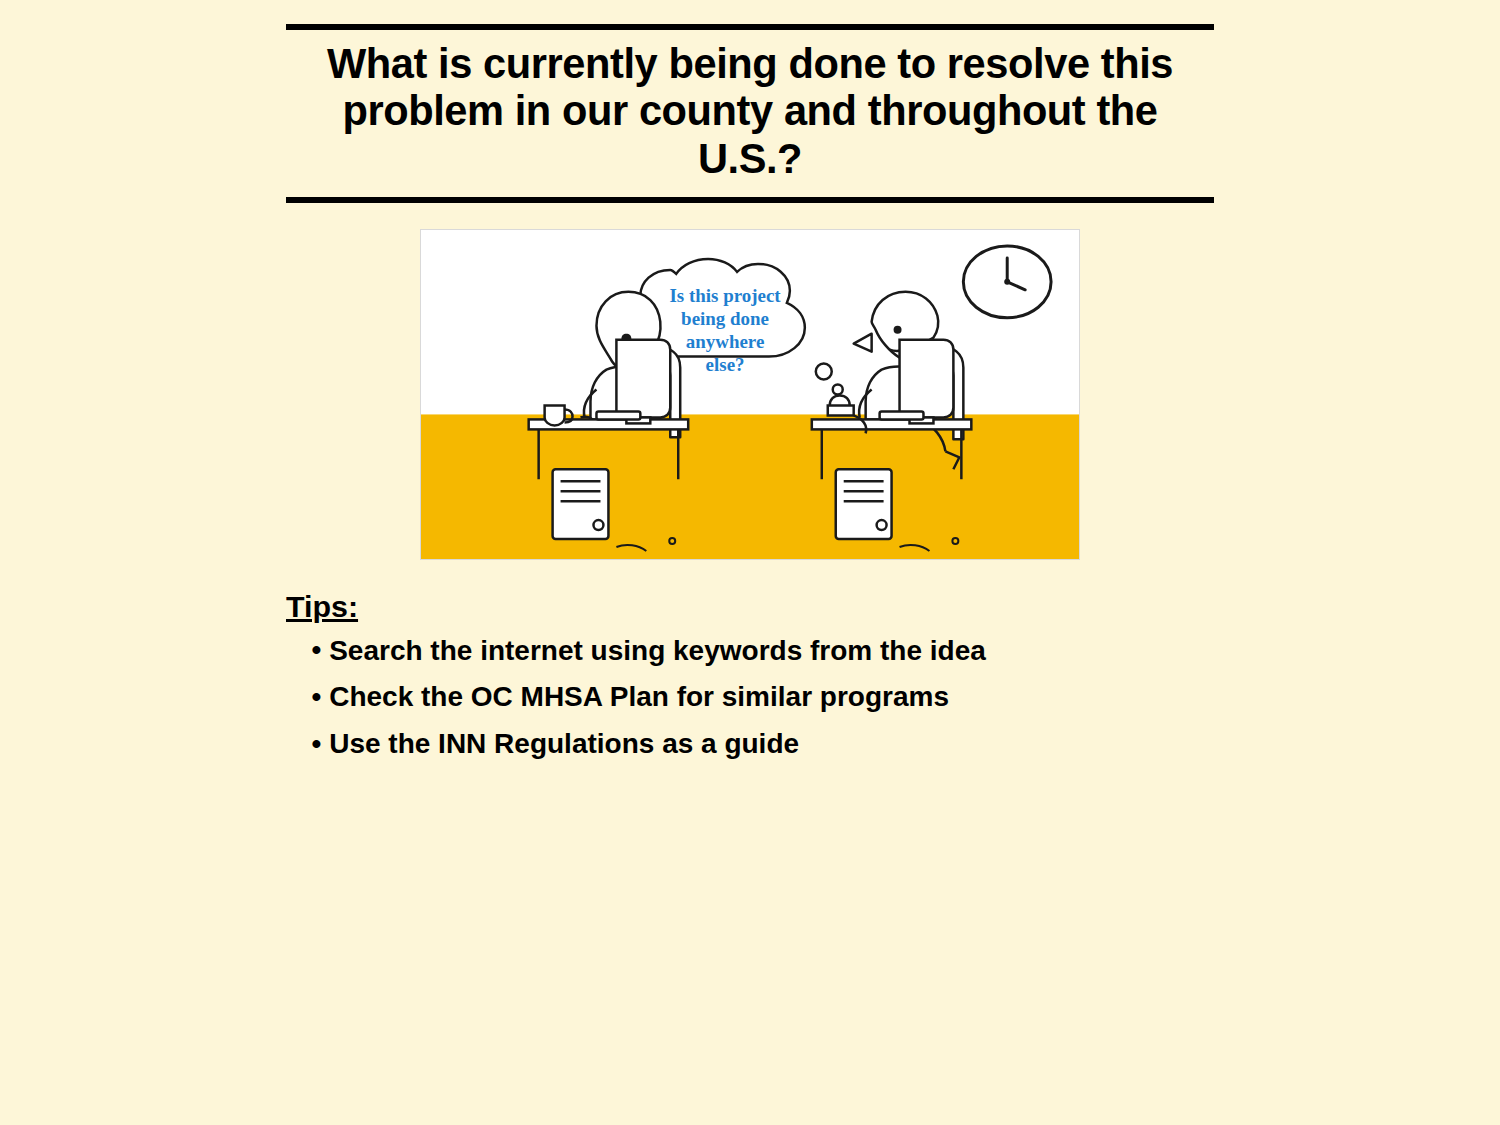What is currently being done to resolve this problem in our county and throughout the U.S.?
Cartoon of two office workers at computers Two cartoon office workers sit at desks with computer monitors. A thought bubble between them reads: Is this project being done anywhere else? A wall clock hangs in the upper right corner. Is this project being done anywhere else?
Tips:
Search the internet using keywords from the idea
Check the OC MHSA Plan for similar programs
Use the INN Regulations as a guide